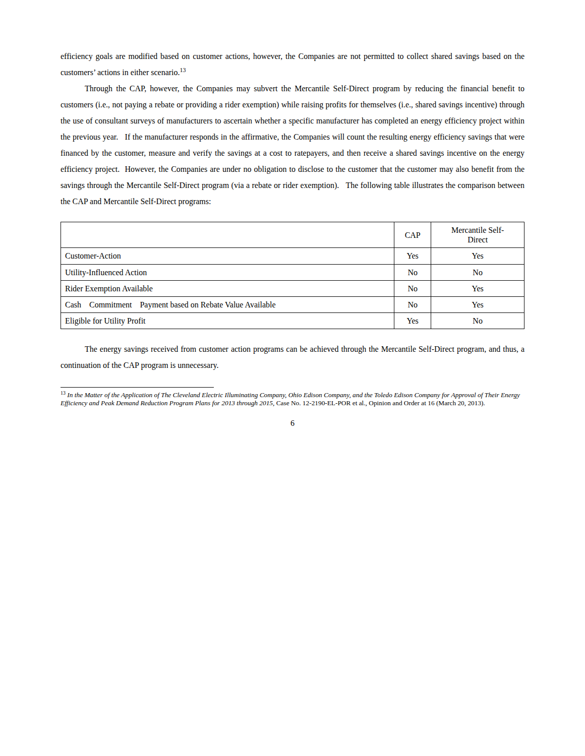efficiency goals are modified based on customer actions, however, the Companies are not permitted to collect shared savings based on the customers’ actions in either scenario.13
Through the CAP, however, the Companies may subvert the Mercantile Self-Direct program by reducing the financial benefit to customers (i.e., not paying a rebate or providing a rider exemption) while raising profits for themselves (i.e., shared savings incentive) through the use of consultant surveys of manufacturers to ascertain whether a specific manufacturer has completed an energy efficiency project within the previous year. If the manufacturer responds in the affirmative, the Companies will count the resulting energy efficiency savings that were financed by the customer, measure and verify the savings at a cost to ratepayers, and then receive a shared savings incentive on the energy efficiency project. However, the Companies are under no obligation to disclose to the customer that the customer may also benefit from the savings through the Mercantile Self-Direct program (via a rebate or rider exemption). The following table illustrates the comparison between the CAP and Mercantile Self-Direct programs:
| | CAP | Mercantile Self- Direct |
| --- | --- | --- |
| Customer-Action | Yes | Yes |
| Utility-Influenced Action | No | No |
| Rider Exemption Available | No | Yes |
| Cash Commitment Payment based on Rebate Value Available | No | Yes |
| Eligible for Utility Profit | Yes | No |
The energy savings received from customer action programs can be achieved through the Mercantile Self-Direct program, and thus, a continuation of the CAP program is unnecessary.
13 In the Matter of the Application of The Cleveland Electric Illuminating Company, Ohio Edison Company, and the Toledo Edison Company for Approval of Their Energy Efficiency and Peak Demand Reduction Program Plans for 2013 through 2015, Case No. 12-2190-EL-POR et al., Opinion and Order at 16 (March 20, 2013).
6